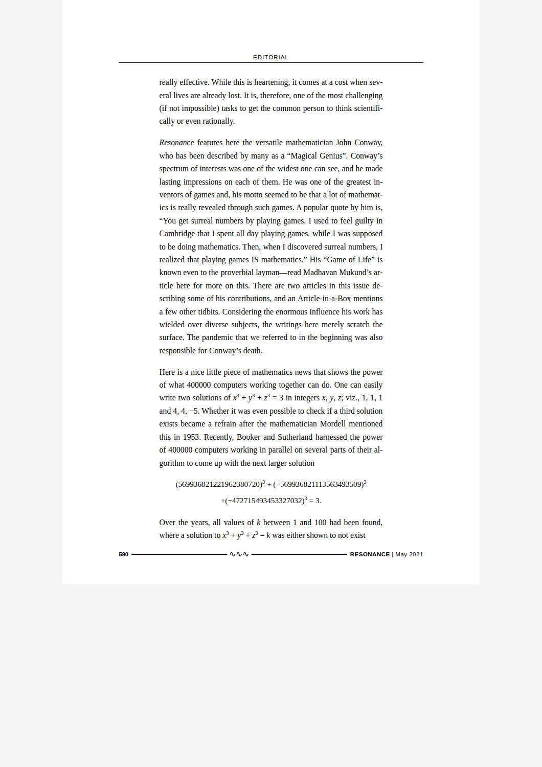EDITORIAL
really effective. While this is heartening, it comes at a cost when several lives are already lost. It is, therefore, one of the most challenging (if not impossible) tasks to get the common person to think scientifically or even rationally.
Resonance features here the versatile mathematician John Conway, who has been described by many as a “Magical Genius”. Conway’s spectrum of interests was one of the widest one can see, and he made lasting impressions on each of them. He was one of the greatest inventors of games and, his motto seemed to be that a lot of mathematics is really revealed through such games. A popular quote by him is, “You get surreal numbers by playing games. I used to feel guilty in Cambridge that I spent all day playing games, while I was supposed to be doing mathematics. Then, when I discovered surreal numbers, I realized that playing games IS mathematics.” His “Game of Life” is known even to the proverbial layman—read Madhavan Mukund’s article here for more on this. There are two articles in this issue describing some of his contributions, and an Article-in-a-Box mentions a few other tidbits. Considering the enormous influence his work has wielded over diverse subjects, the writings here merely scratch the surface. The pandemic that we referred to in the beginning was also responsible for Conway’s death.
Here is a nice little piece of mathematics news that shows the power of what 400000 computers working together can do. One can easily write two solutions of x3 + y3 + z3 = 3 in integers x, y, z; viz., 1, 1, 1 and 4, 4, −5. Whether it was even possible to check if a third solution exists became a refrain after the mathematician Mordell mentioned this in 1953. Recently, Booker and Sutherland harnessed the power of 400000 computers working in parallel on several parts of their algorithm to come up with the next larger solution
(569936821221962380720)3 + (−569936821113563493509)3
+(−472715493453327032)3 = 3.
Over the years, all values of k between 1 and 100 had been found, where a solution to x3 + y3 + z3 = k was either shown to not exist
590 ∿∿∿ RESONANCE | May 2021